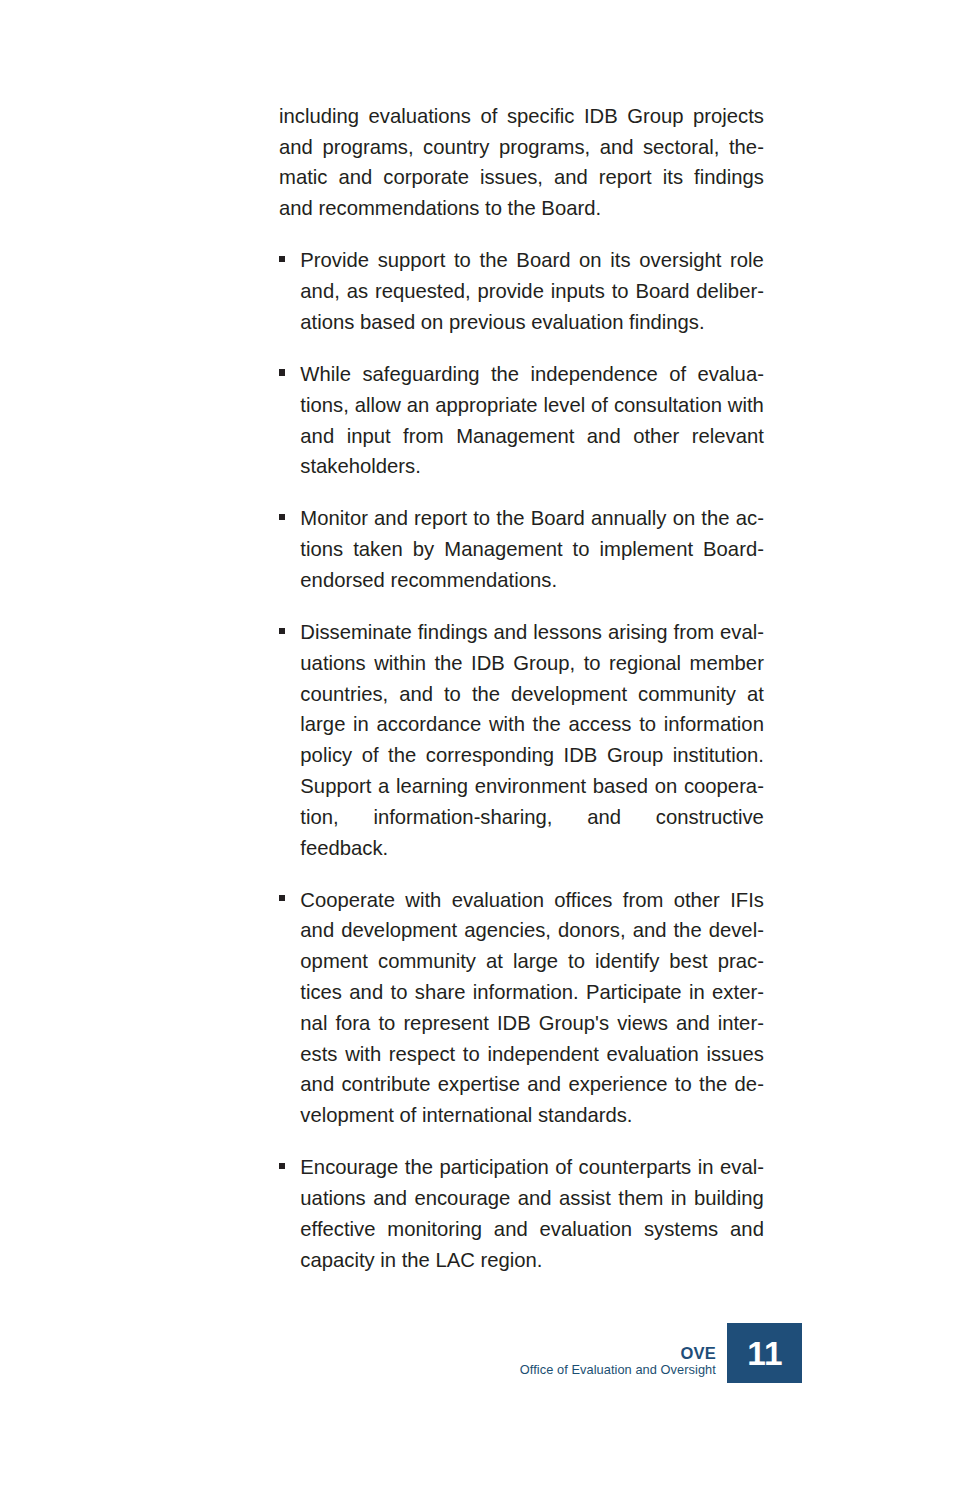including evaluations of specific IDB Group projects and programs, country programs, and sectoral, thematic and corporate issues, and report its findings and recommendations to the Board.
Provide support to the Board on its oversight role and, as requested, provide inputs to Board deliberations based on previous evaluation findings.
While safeguarding the independence of evaluations, allow an appropriate level of consultation with and input from Management and other relevant stakeholders.
Monitor and report to the Board annually on the actions taken by Management to implement Board-endorsed recommendations.
Disseminate findings and lessons arising from evaluations within the IDB Group, to regional member countries, and to the development community at large in accordance with the access to information policy of the corresponding IDB Group institution. Support a learning environment based on cooperation, information-sharing, and constructive feedback.
Cooperate with evaluation offices from other IFIs and development agencies, donors, and the development community at large to identify best practices and to share information. Participate in external fora to represent IDB Group's views and interests with respect to independent evaluation issues and contribute expertise and experience to the development of international standards.
Encourage the participation of counterparts in evaluations and encourage and assist them in building effective monitoring and evaluation systems and capacity in the LAC region.
OVE
Office of Evaluation and Oversight
11